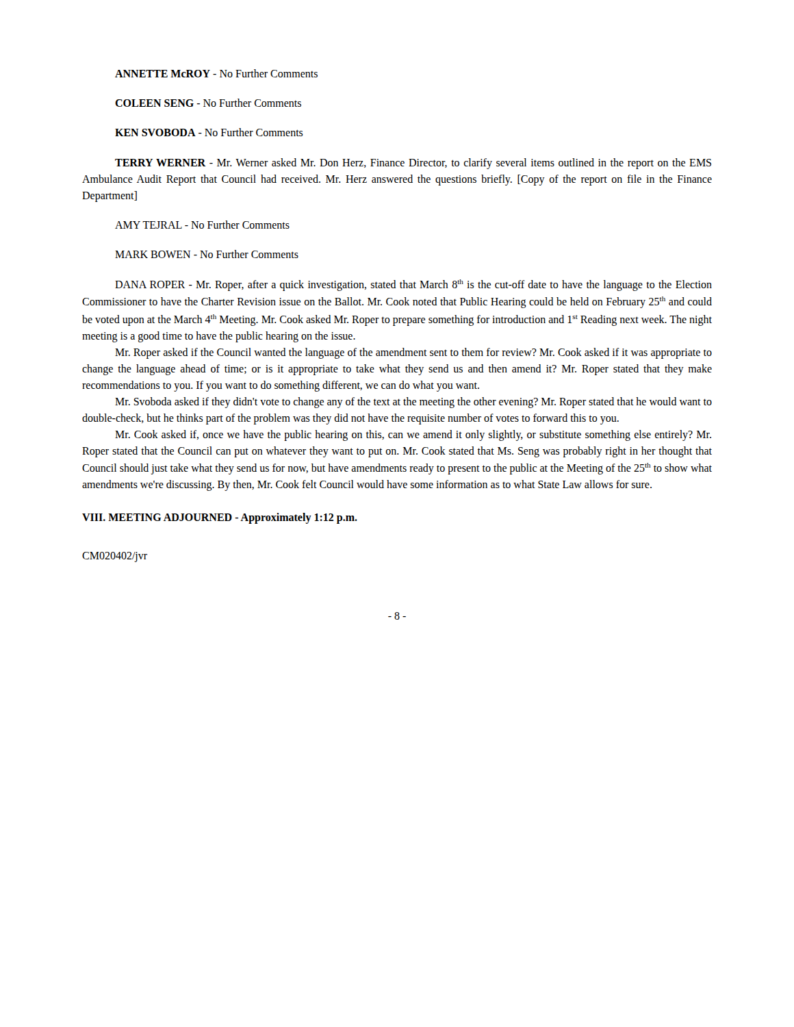ANNETTE McROY - No Further Comments
COLEEN SENG - No Further Comments
KEN SVOBODA - No Further Comments
TERRY WERNER - Mr. Werner asked Mr. Don Herz, Finance Director, to clarify several items outlined in the report on the EMS Ambulance Audit Report that Council had received. Mr. Herz answered the questions briefly. [Copy of the report on file in the Finance Department]
AMY TEJRAL - No Further Comments
MARK BOWEN - No Further Comments
DANA ROPER - Mr. Roper, after a quick investigation, stated that March 8th is the cut-off date to have the language to the Election Commissioner to have the Charter Revision issue on the Ballot. Mr. Cook noted that Public Hearing could be held on February 25th and could be voted upon at the March 4th Meeting. Mr. Cook asked Mr. Roper to prepare something for introduction and 1st Reading next week. The night meeting is a good time to have the public hearing on the issue.
Mr. Roper asked if the Council wanted the language of the amendment sent to them for review? Mr. Cook asked if it was appropriate to change the language ahead of time; or is it appropriate to take what they send us and then amend it? Mr. Roper stated that they make recommendations to you. If you want to do something different, we can do what you want.
Mr. Svoboda asked if they didn't vote to change any of the text at the meeting the other evening? Mr. Roper stated that he would want to double-check, but he thinks part of the problem was they did not have the requisite number of votes to forward this to you.
Mr. Cook asked if, once we have the public hearing on this, can we amend it only slightly, or substitute something else entirely? Mr. Roper stated that the Council can put on whatever they want to put on. Mr. Cook stated that Ms. Seng was probably right in her thought that Council should just take what they send us for now, but have amendments ready to present to the public at the Meeting of the 25th to show what amendments we're discussing. By then, Mr. Cook felt Council would have some information as to what State Law allows for sure.
VIII. MEETING ADJOURNED - Approximately 1:12 p.m.
CM020402/jvr
- 8 -